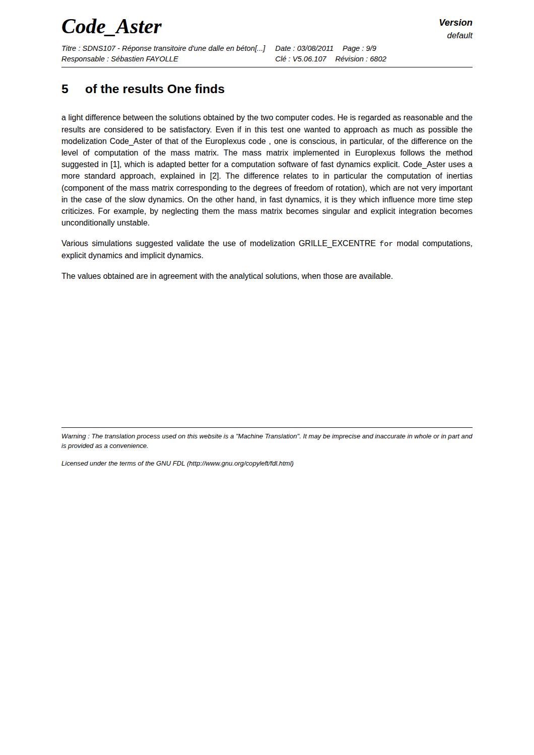Code_Aster
Version default
| Titre : SDNS107 - Réponse transitoire d'une dalle en béton[...] | Date : 03/08/2011 Page : 9/9 |
| Responsable : Sébastien FAYOLLE | Clé : V5.06.107 Révision : 6802 |
5of the results One finds
a light difference between the solutions obtained by the two computer codes. He is regarded as reasonable and the results are considered to be satisfactory. Even if in this test one wanted to approach as much as possible the modelization Code_Aster of that of the Europlexus code , one is conscious, in particular, of the difference on the level of computation of the mass matrix. The mass matrix implemented in Europlexus follows the method suggested in [1], which is adapted better for a computation software of fast dynamics explicit. Code_Aster uses a more standard approach, explained in [2]. The difference relates to in particular the computation of inertias (component of the mass matrix corresponding to the degrees of freedom of rotation), which are not very important in the case of the slow dynamics. On the other hand, in fast dynamics, it is they which influence more time step criticizes. For example, by neglecting them the mass matrix becomes singular and explicit integration becomes unconditionally unstable.
Various simulations suggested validate the use of modelization GRILLE_EXCENTRE for modal computations, explicit dynamics and implicit dynamics.
The values obtained are in agreement with the analytical solutions, when those are available.
Warning : The translation process used on this website is a "Machine Translation". It may be imprecise and inaccurate in whole or in part and is provided as a convenience.
Licensed under the terms of the GNU FDL (http://www.gnu.org/copyleft/fdl.html)